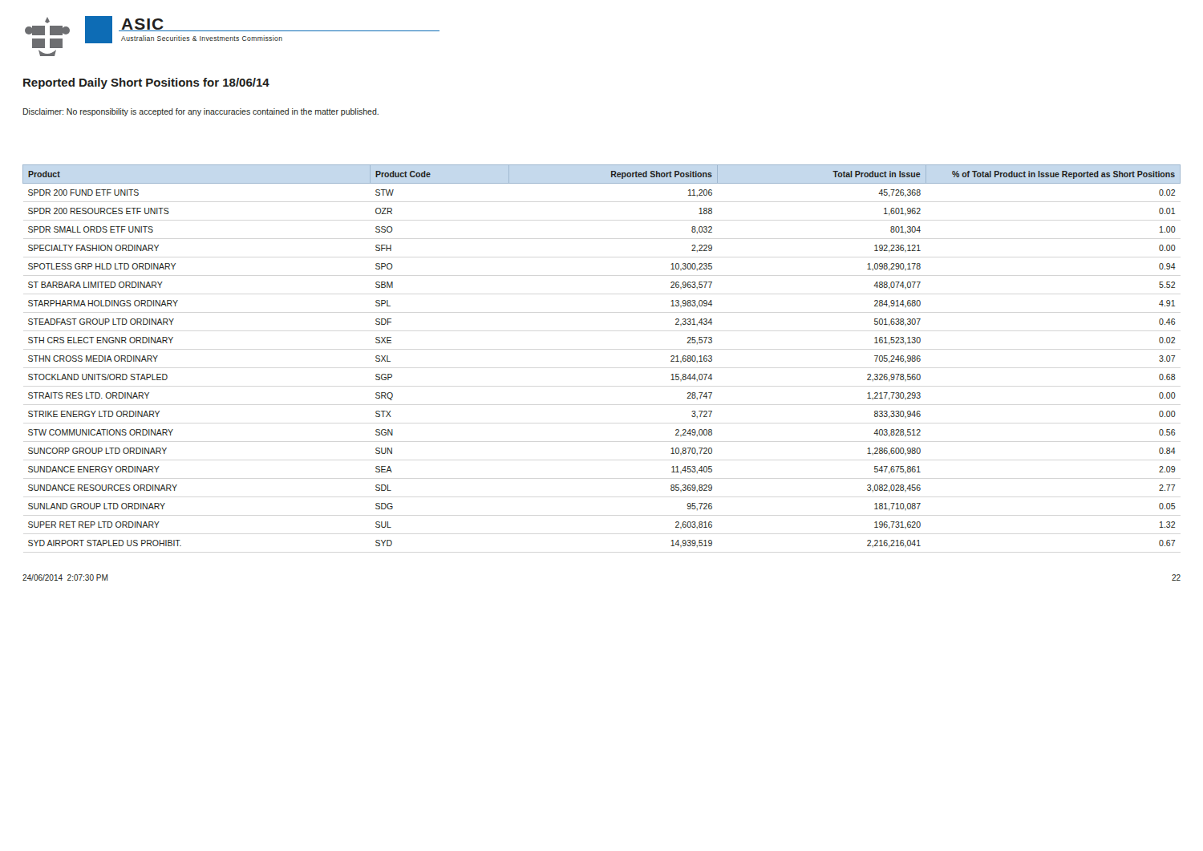ASIC
Australian Securities & Investments Commission
Reported Daily Short Positions for 18/06/14
Disclaimer: No responsibility is accepted for any inaccuracies contained in the matter published.
| Product | Product Code | Reported Short Positions | Total Product in Issue | % of Total Product in Issue Reported as Short Positions |
| --- | --- | --- | --- | --- |
| SPDR 200 FUND ETF UNITS | STW | 11,206 | 45,726,368 | 0.02 |
| SPDR 200 RESOURCES ETF UNITS | OZR | 188 | 1,601,962 | 0.01 |
| SPDR SMALL ORDS ETF UNITS | SSO | 8,032 | 801,304 | 1.00 |
| SPECIALTY FASHION ORDINARY | SFH | 2,229 | 192,236,121 | 0.00 |
| SPOTLESS GRP HLD LTD ORDINARY | SPO | 10,300,235 | 1,098,290,178 | 0.94 |
| ST BARBARA LIMITED ORDINARY | SBM | 26,963,577 | 488,074,077 | 5.52 |
| STARPHARMA HOLDINGS ORDINARY | SPL | 13,983,094 | 284,914,680 | 4.91 |
| STEADFAST GROUP LTD ORDINARY | SDF | 2,331,434 | 501,638,307 | 0.46 |
| STH CRS ELECT ENGNR ORDINARY | SXE | 25,573 | 161,523,130 | 0.02 |
| STHN CROSS MEDIA ORDINARY | SXL | 21,680,163 | 705,246,986 | 3.07 |
| STOCKLAND UNITS/ORD STAPLED | SGP | 15,844,074 | 2,326,978,560 | 0.68 |
| STRAITS RES LTD. ORDINARY | SRQ | 28,747 | 1,217,730,293 | 0.00 |
| STRIKE ENERGY LTD ORDINARY | STX | 3,727 | 833,330,946 | 0.00 |
| STW COMMUNICATIONS ORDINARY | SGN | 2,249,008 | 403,828,512 | 0.56 |
| SUNCORP GROUP LTD ORDINARY | SUN | 10,870,720 | 1,286,600,980 | 0.84 |
| SUNDANCE ENERGY ORDINARY | SEA | 11,453,405 | 547,675,861 | 2.09 |
| SUNDANCE RESOURCES ORDINARY | SDL | 85,369,829 | 3,082,028,456 | 2.77 |
| SUNLAND GROUP LTD ORDINARY | SDG | 95,726 | 181,710,087 | 0.05 |
| SUPER RET REP LTD ORDINARY | SUL | 2,603,816 | 196,731,620 | 1.32 |
| SYD AIRPORT STAPLED US PROHIBIT. | SYD | 14,939,519 | 2,216,216,041 | 0.67 |
24/06/2014 2:07:30 PM
22